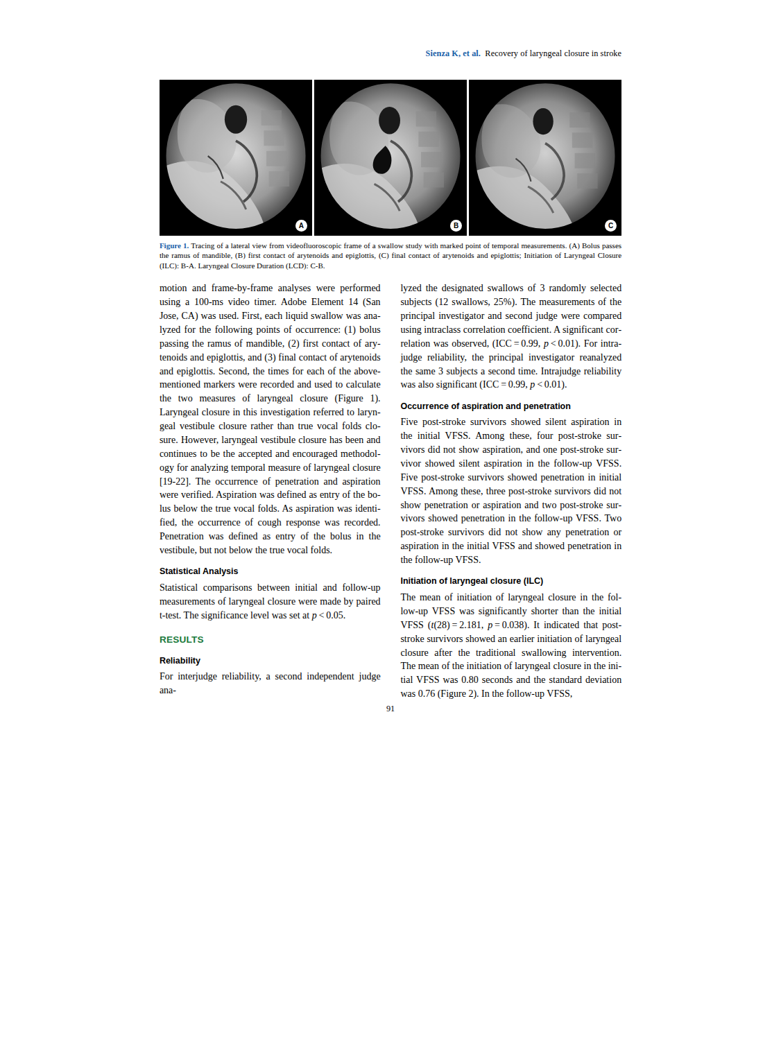Sienza K, et al. Recovery of laryngeal closure in stroke
A
B
C
Figure 1. Tracing of a lateral view from videofluoroscopic frame of a swallow study with marked point of temporal measurements. (A) Bolus passes the ramus of mandible, (B) first contact of arytenoids and epiglottis, (C) final contact of arytenoids and epiglottis; Initiation of Laryngeal Closure (ILC): B-A. Laryngeal Closure Duration (LCD): C-B.
motion and frame-by-frame analyses were performed using a 100-ms video timer. Adobe Element 14 (San Jose, CA) was used. First, each liquid swallow was analyzed for the following points of occurrence: (1) bolus passing the ramus of mandible, (2) first contact of arytenoids and epiglottis, and (3) final contact of arytenoids and epiglottis. Second, the times for each of the above-mentioned markers were recorded and used to calculate the two measures of laryngeal closure (Figure 1). Laryngeal closure in this investigation referred to laryngeal vestibule closure rather than true vocal folds closure. However, laryngeal vestibule closure has been and continues to be the accepted and encouraged methodology for analyzing temporal measure of laryngeal closure [19-22]. The occurrence of penetration and aspiration were verified. Aspiration was defined as entry of the bolus below the true vocal folds. As aspiration was identified, the occurrence of cough response was recorded. Penetration was defined as entry of the bolus in the vestibule, but not below the true vocal folds.
Statistical Analysis
Statistical comparisons between initial and follow-up measurements of laryngeal closure were made by paired t-test. The significance level was set at p < 0.05.
RESULTS
Reliability
For interjudge reliability, a second independent judge ana-
lyzed the designated swallows of 3 randomly selected subjects (12 swallows, 25%). The measurements of the principal investigator and second judge were compared using intraclass correlation coefficient. A significant correlation was observed, (ICC = 0.99, p < 0.01). For intrajudge reliability, the principal investigator reanalyzed the same 3 subjects a second time. Intrajudge reliability was also significant (ICC = 0.99, p < 0.01).
Occurrence of aspiration and penetration
Five post-stroke survivors showed silent aspiration in the initial VFSS. Among these, four post-stroke survivors did not show aspiration, and one post-stroke survivor showed silent aspiration in the follow-up VFSS. Five post-stroke survivors showed penetration in initial VFSS. Among these, three post-stroke survivors did not show penetration or aspiration and two post-stroke survivors showed penetration in the follow-up VFSS. Two post-stroke survivors did not show any penetration or aspiration in the initial VFSS and showed penetration in the follow-up VFSS.
Initiation of laryngeal closure (ILC)
The mean of initiation of laryngeal closure in the follow-up VFSS was significantly shorter than the initial VFSS (t(28) = 2.181, p = 0.038). It indicated that post-stroke survivors showed an earlier initiation of laryngeal closure after the traditional swallowing intervention. The mean of the initiation of laryngeal closure in the initial VFSS was 0.80 seconds and the standard deviation was 0.76 (Figure 2). In the follow-up VFSS,
91